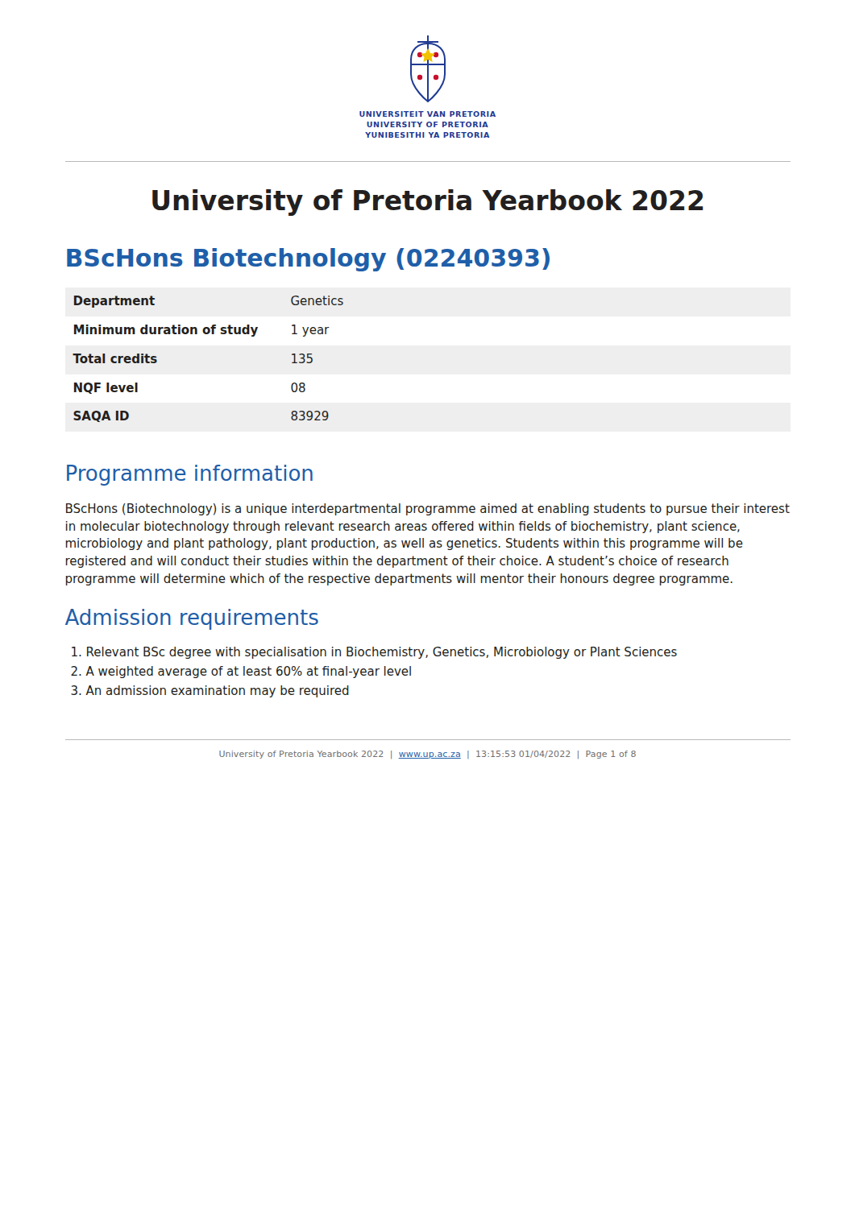Universiteit van Pretoria
University of Pretoria
Yunibesithi ya Pretoria
University of Pretoria Yearbook 2022
BScHons Biotechnology (02240393)
| Department | Genetics |
| Minimum duration of study | 1 year |
| Total credits | 135 |
| NQF level | 08 |
| SAQA ID | 83929 |
Programme information
BScHons (Biotechnology) is a unique interdepartmental programme aimed at enabling students to pursue their interest in molecular biotechnology through relevant research areas offered within fields of biochemistry, plant science, microbiology and plant pathology, plant production, as well as genetics. Students within this programme will be registered and will conduct their studies within the department of their choice. A student’s choice of research programme will determine which of the respective departments will mentor their honours degree programme.
Admission requirements
Relevant BSc degree with specialisation in Biochemistry, Genetics, Microbiology or Plant Sciences
A weighted average of at least 60% at final-year level
An admission examination may be required
University of Pretoria Yearbook 2022 | www.up.ac.za | 13:15:53 01/04/2022 | Page 1 of 8